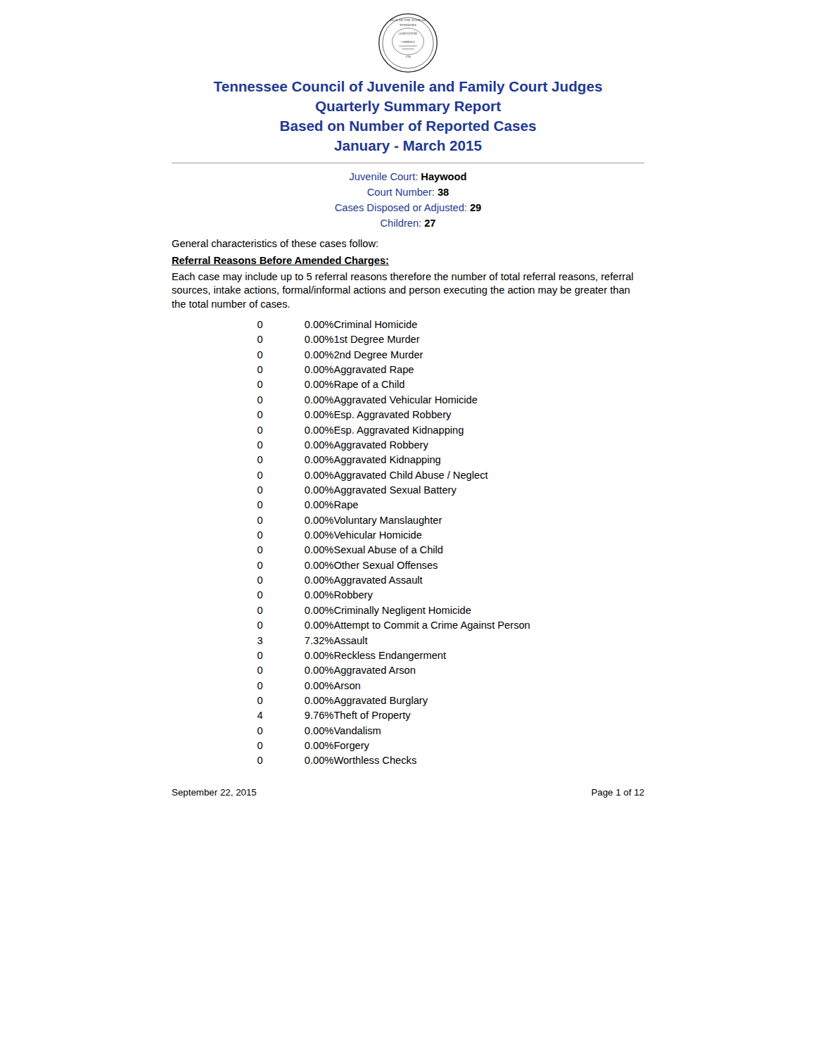Tennessee Council of Juvenile and Family Court Judges
Quarterly Summary Report
Based on Number of Reported Cases
January - March 2015
Juvenile Court: Haywood
Court Number: 38
Cases Disposed or Adjusted: 29
Children: 27
General characteristics of these cases follow:
Referral Reasons Before Amended Charges:
Each case may include up to 5 referral reasons therefore the number of total referral reasons, referral sources, intake actions, formal/informal actions and person executing the action may be greater than the total number of cases.
| 0 | 0.00% | Criminal Homicide |
| 0 | 0.00% | 1st Degree Murder |
| 0 | 0.00% | 2nd Degree Murder |
| 0 | 0.00% | Aggravated Rape |
| 0 | 0.00% | Rape of a Child |
| 0 | 0.00% | Aggravated Vehicular Homicide |
| 0 | 0.00% | Esp. Aggravated Robbery |
| 0 | 0.00% | Esp. Aggravated Kidnapping |
| 0 | 0.00% | Aggravated Robbery |
| 0 | 0.00% | Aggravated Kidnapping |
| 0 | 0.00% | Aggravated Child Abuse / Neglect |
| 0 | 0.00% | Aggravated Sexual Battery |
| 0 | 0.00% | Rape |
| 0 | 0.00% | Voluntary Manslaughter |
| 0 | 0.00% | Vehicular Homicide |
| 0 | 0.00% | Sexual Abuse of a Child |
| 0 | 0.00% | Other Sexual Offenses |
| 0 | 0.00% | Aggravated Assault |
| 0 | 0.00% | Robbery |
| 0 | 0.00% | Criminally Negligent Homicide |
| 0 | 0.00% | Attempt to Commit a Crime Against Person |
| 3 | 7.32% | Assault |
| 0 | 0.00% | Reckless Endangerment |
| 0 | 0.00% | Aggravated Arson |
| 0 | 0.00% | Arson |
| 0 | 0.00% | Aggravated Burglary |
| 4 | 9.76% | Theft of Property |
| 0 | 0.00% | Vandalism |
| 0 | 0.00% | Forgery |
| 0 | 0.00% | Worthless Checks |
September 22, 2015
Page 1 of 12